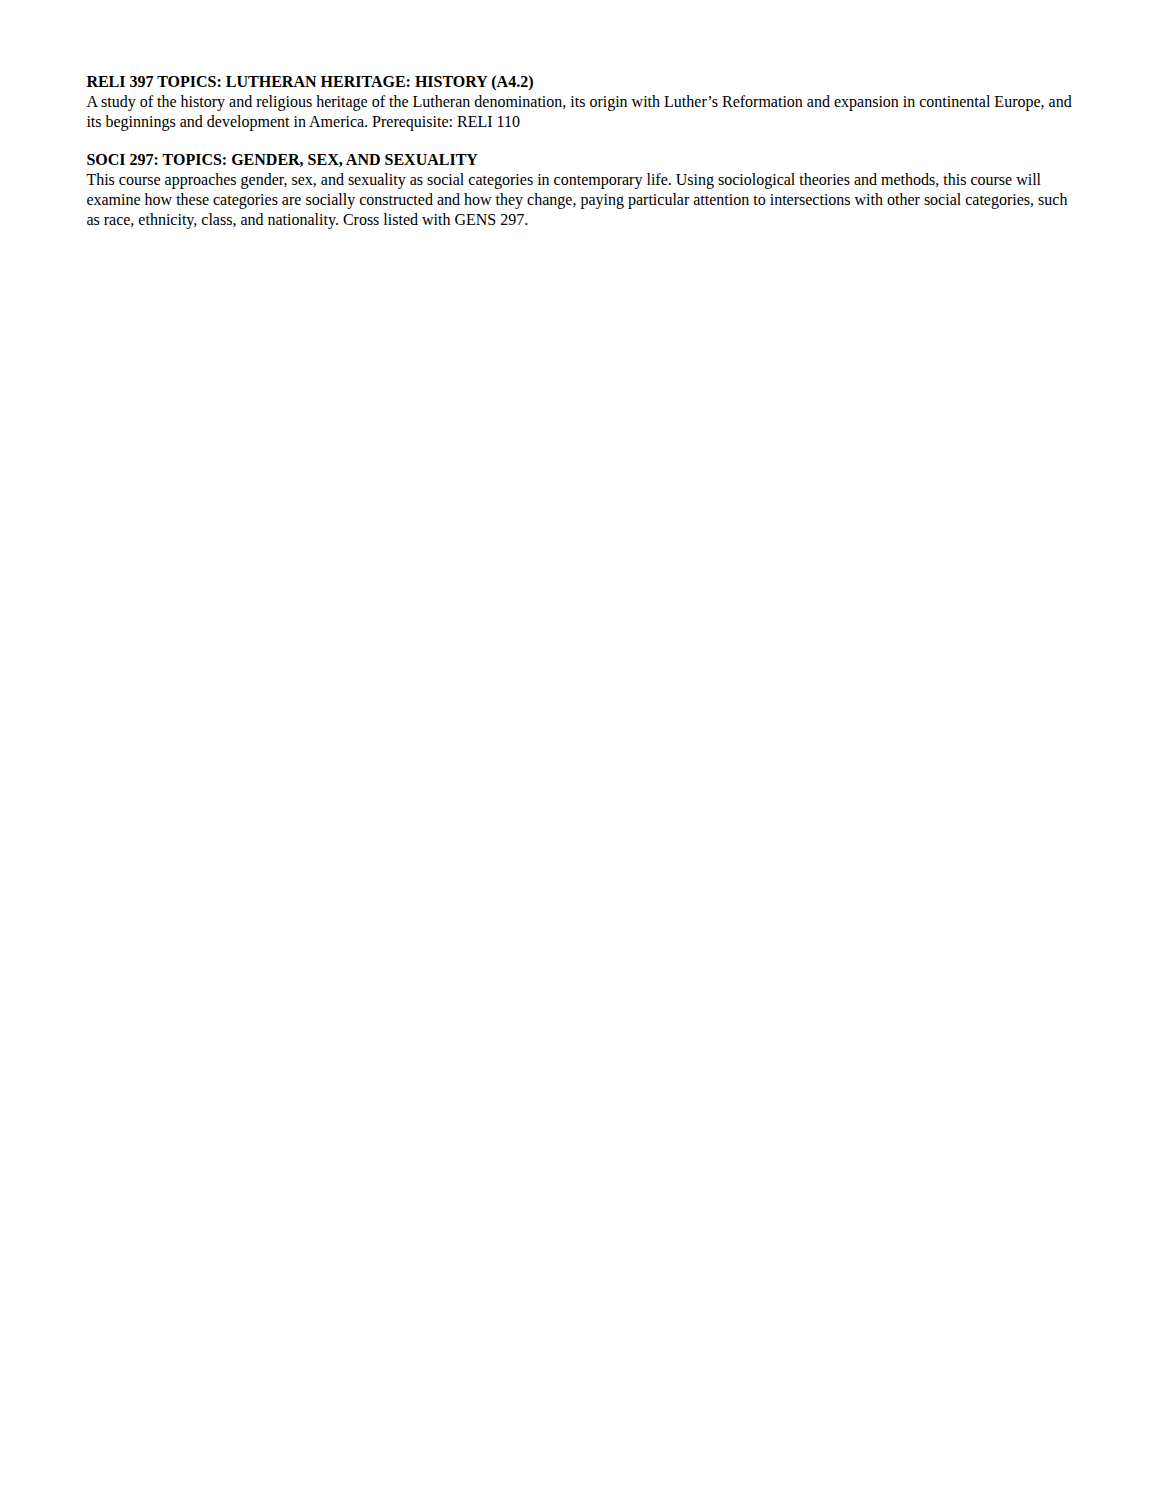RELI 397 TOPICS: LUTHERAN HERITAGE: HISTORY (A4.2)
A study of the history and religious heritage of the Lutheran denomination, its origin with Luther’s Reformation and expansion in continental Europe, and its beginnings and development in America. Prerequisite: RELI 110
SOCI 297: TOPICS: GENDER, SEX, AND SEXUALITY
This course approaches gender, sex, and sexuality as social categories in contemporary life. Using sociological theories and methods, this course will examine how these categories are socially constructed and how they change, paying particular attention to intersections with other social categories, such as race, ethnicity, class, and nationality. Cross listed with GENS 297.